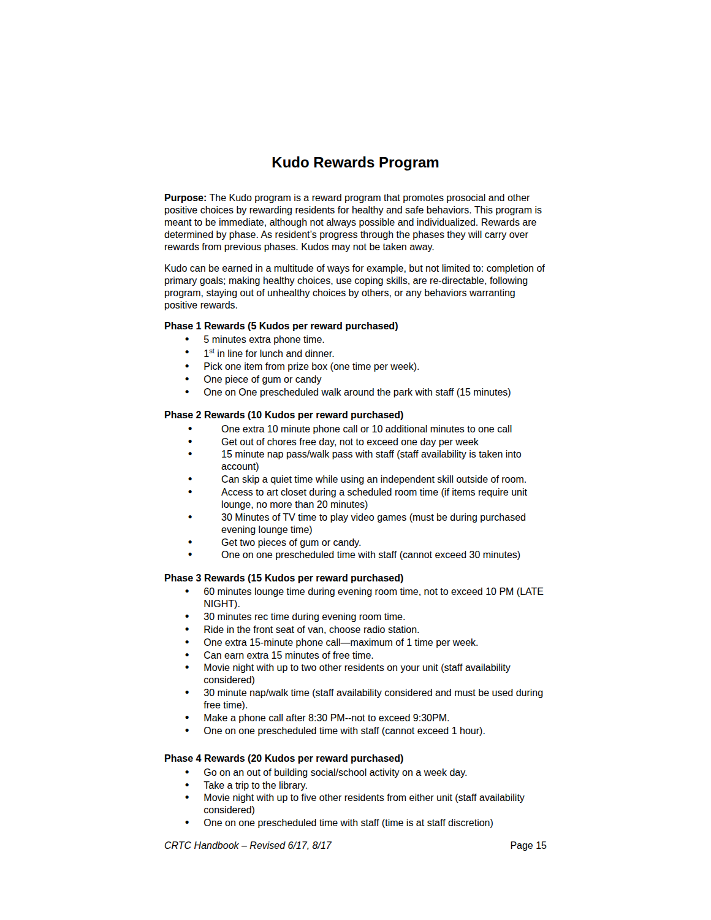Kudo Rewards Program
Purpose: The Kudo program is a reward program that promotes prosocial and other positive choices by rewarding residents for healthy and safe behaviors. This program is meant to be immediate, although not always possible and individualized. Rewards are determined by phase. As resident’s progress through the phases they will carry over rewards from previous phases. Kudos may not be taken away.
Kudo can be earned in a multitude of ways for example, but not limited to: completion of primary goals; making healthy choices, use coping skills, are re-directable, following program, staying out of unhealthy choices by others, or any behaviors warranting positive rewards.
Phase 1 Rewards (5 Kudos per reward purchased)
5 minutes extra phone time.
1st in line for lunch and dinner.
Pick one item from prize box (one time per week).
One piece of gum or candy
One on One prescheduled walk around the park with staff (15 minutes)
Phase 2 Rewards (10 Kudos per reward purchased)
One extra 10 minute phone call or 10 additional minutes to one call
Get out of chores free day, not to exceed one day per week
15 minute nap pass/walk pass with staff (staff availability is taken into account)
Can skip a quiet time while using an independent skill outside of room.
Access to art closet during a scheduled room time (if items require unit lounge, no more than 20 minutes)
30 Minutes of TV time to play video games (must be during purchased evening lounge time)
Get two pieces of gum or candy.
One on one prescheduled time with staff (cannot exceed 30 minutes)
Phase 3 Rewards (15 Kudos per reward purchased)
60 minutes lounge time during evening room time, not to exceed 10 PM (LATE NIGHT).
30 minutes rec time during evening room time.
Ride in the front seat of van, choose radio station.
One extra 15-minute phone call—maximum of 1 time per week.
Can earn extra 15 minutes of free time.
Movie night with up to two other residents on your unit (staff availability considered)
30 minute nap/walk time (staff availability considered and must be used during free time).
Make a phone call after 8:30 PM--not to exceed 9:30PM.
One on one prescheduled time with staff (cannot exceed 1 hour).
Phase 4 Rewards (20 Kudos per reward purchased)
Go on an out of building social/school activity on a week day.
Take a trip to the library.
Movie night with up to five other residents from either unit (staff availability considered)
One on one prescheduled time with staff (time is at staff discretion)
CRTC Handbook – Revised 6/17, 8/17 Page 15